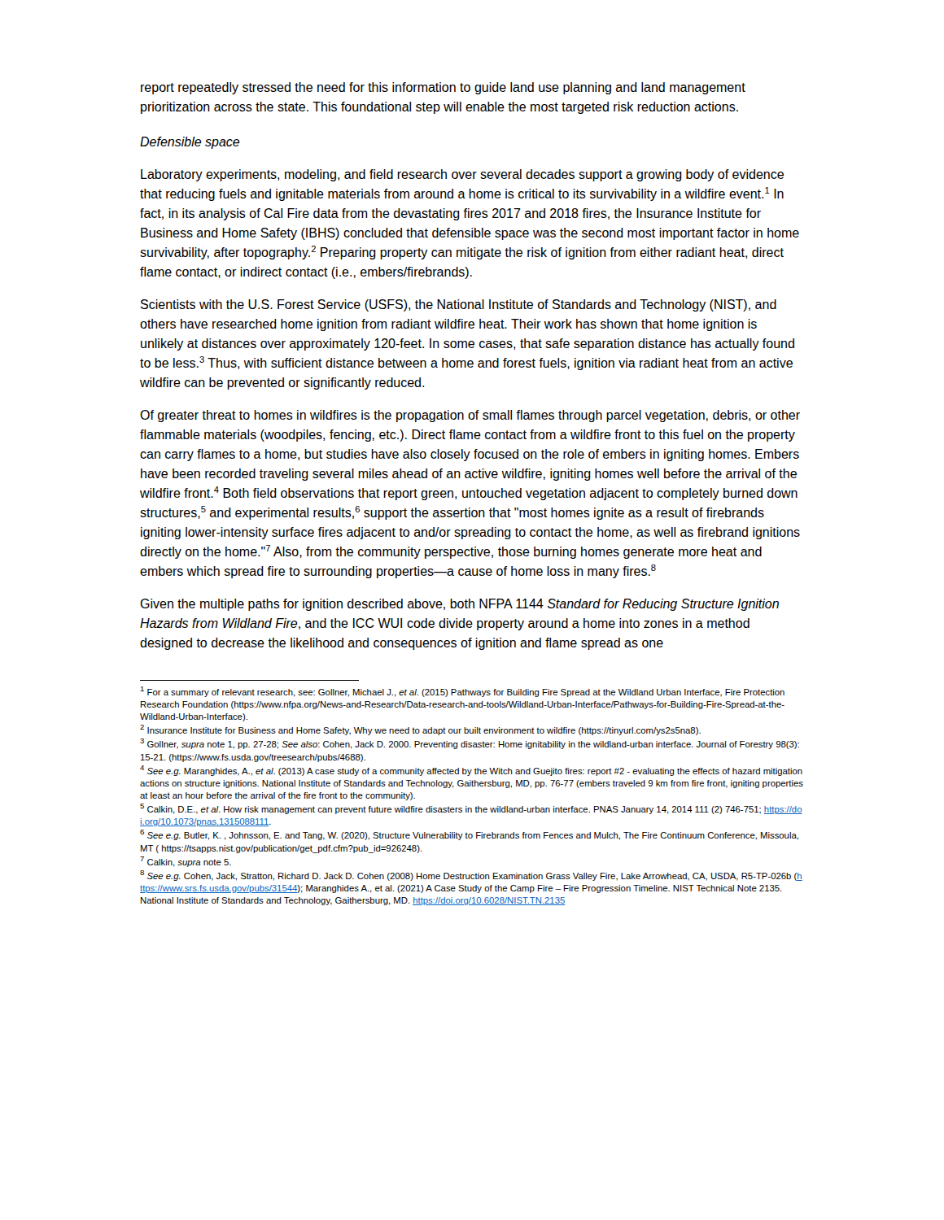report repeatedly stressed the need for this information to guide land use planning and land management prioritization across the state. This foundational step will enable the most targeted risk reduction actions.
Defensible space
Laboratory experiments, modeling, and field research over several decades support a growing body of evidence that reducing fuels and ignitable materials from around a home is critical to its survivability in a wildfire event.1 In fact, in its analysis of Cal Fire data from the devastating fires 2017 and 2018 fires, the Insurance Institute for Business and Home Safety (IBHS) concluded that defensible space was the second most important factor in home survivability, after topography.2 Preparing property can mitigate the risk of ignition from either radiant heat, direct flame contact, or indirect contact (i.e., embers/firebrands).
Scientists with the U.S. Forest Service (USFS), the National Institute of Standards and Technology (NIST), and others have researched home ignition from radiant wildfire heat. Their work has shown that home ignition is unlikely at distances over approximately 120-feet. In some cases, that safe separation distance has actually found to be less.3 Thus, with sufficient distance between a home and forest fuels, ignition via radiant heat from an active wildfire can be prevented or significantly reduced.
Of greater threat to homes in wildfires is the propagation of small flames through parcel vegetation, debris, or other flammable materials (woodpiles, fencing, etc.). Direct flame contact from a wildfire front to this fuel on the property can carry flames to a home, but studies have also closely focused on the role of embers in igniting homes. Embers have been recorded traveling several miles ahead of an active wildfire, igniting homes well before the arrival of the wildfire front.4 Both field observations that report green, untouched vegetation adjacent to completely burned down structures,5 and experimental results,6 support the assertion that "most homes ignite as a result of firebrands igniting lower-intensity surface fires adjacent to and/or spreading to contact the home, as well as firebrand ignitions directly on the home."7 Also, from the community perspective, those burning homes generate more heat and embers which spread fire to surrounding properties—a cause of home loss in many fires.8
Given the multiple paths for ignition described above, both NFPA 1144 Standard for Reducing Structure Ignition Hazards from Wildland Fire, and the ICC WUI code divide property around a home into zones in a method designed to decrease the likelihood and consequences of ignition and flame spread as one
1 For a summary of relevant research, see: Gollner, Michael J., et al. (2015) Pathways for Building Fire Spread at the Wildland Urban Interface, Fire Protection Research Foundation (https://www.nfpa.org/News-and-Research/Data-research-and-tools/Wildland-Urban-Interface/Pathways-for-Building-Fire-Spread-at-the-Wildland-Urban-Interface).
2 Insurance Institute for Business and Home Safety, Why we need to adapt our built environment to wildfire (https://tinyurl.com/ys2s5na8).
3 Gollner, supra note 1, pp. 27-28; See also: Cohen, Jack D. 2000. Preventing disaster: Home ignitability in the wildland-urban interface. Journal of Forestry 98(3): 15-21. (https://www.fs.usda.gov/treesearch/pubs/4688).
4 See e.g. Maranghides, A., et al. (2013) A case study of a community affected by the Witch and Guejito fires: report #2 - evaluating the effects of hazard mitigation actions on structure ignitions. National Institute of Standards and Technology, Gaithersburg, MD, pp. 76-77 (embers traveled 9 km from fire front, igniting properties at least an hour before the arrival of the fire front to the community).
5 Calkin, D.E., et al. How risk management can prevent future wildfire disasters in the wildland-urban interface. PNAS January 14, 2014 111 (2) 746-751; https://doi.org/10.1073/pnas.1315088111.
6 See e.g. Butler, K. , Johnsson, E. and Tang, W. (2020), Structure Vulnerability to Firebrands from Fences and Mulch, The Fire Continuum Conference, Missoula, MT ( https://tsapps.nist.gov/publication/get_pdf.cfm?pub_id=926248).
7 Calkin, supra note 5.
8 See e.g. Cohen, Jack, Stratton, Richard D. Jack D. Cohen (2008) Home Destruction Examination Grass Valley Fire, Lake Arrowhead, CA, USDA, R5-TP-026b (https://www.srs.fs.usda.gov/pubs/31544); Maranghides A., et al. (2021) A Case Study of the Camp Fire – Fire Progression Timeline. NIST Technical Note 2135. National Institute of Standards and Technology, Gaithersburg, MD. https://doi.org/10.6028/NIST.TN.2135